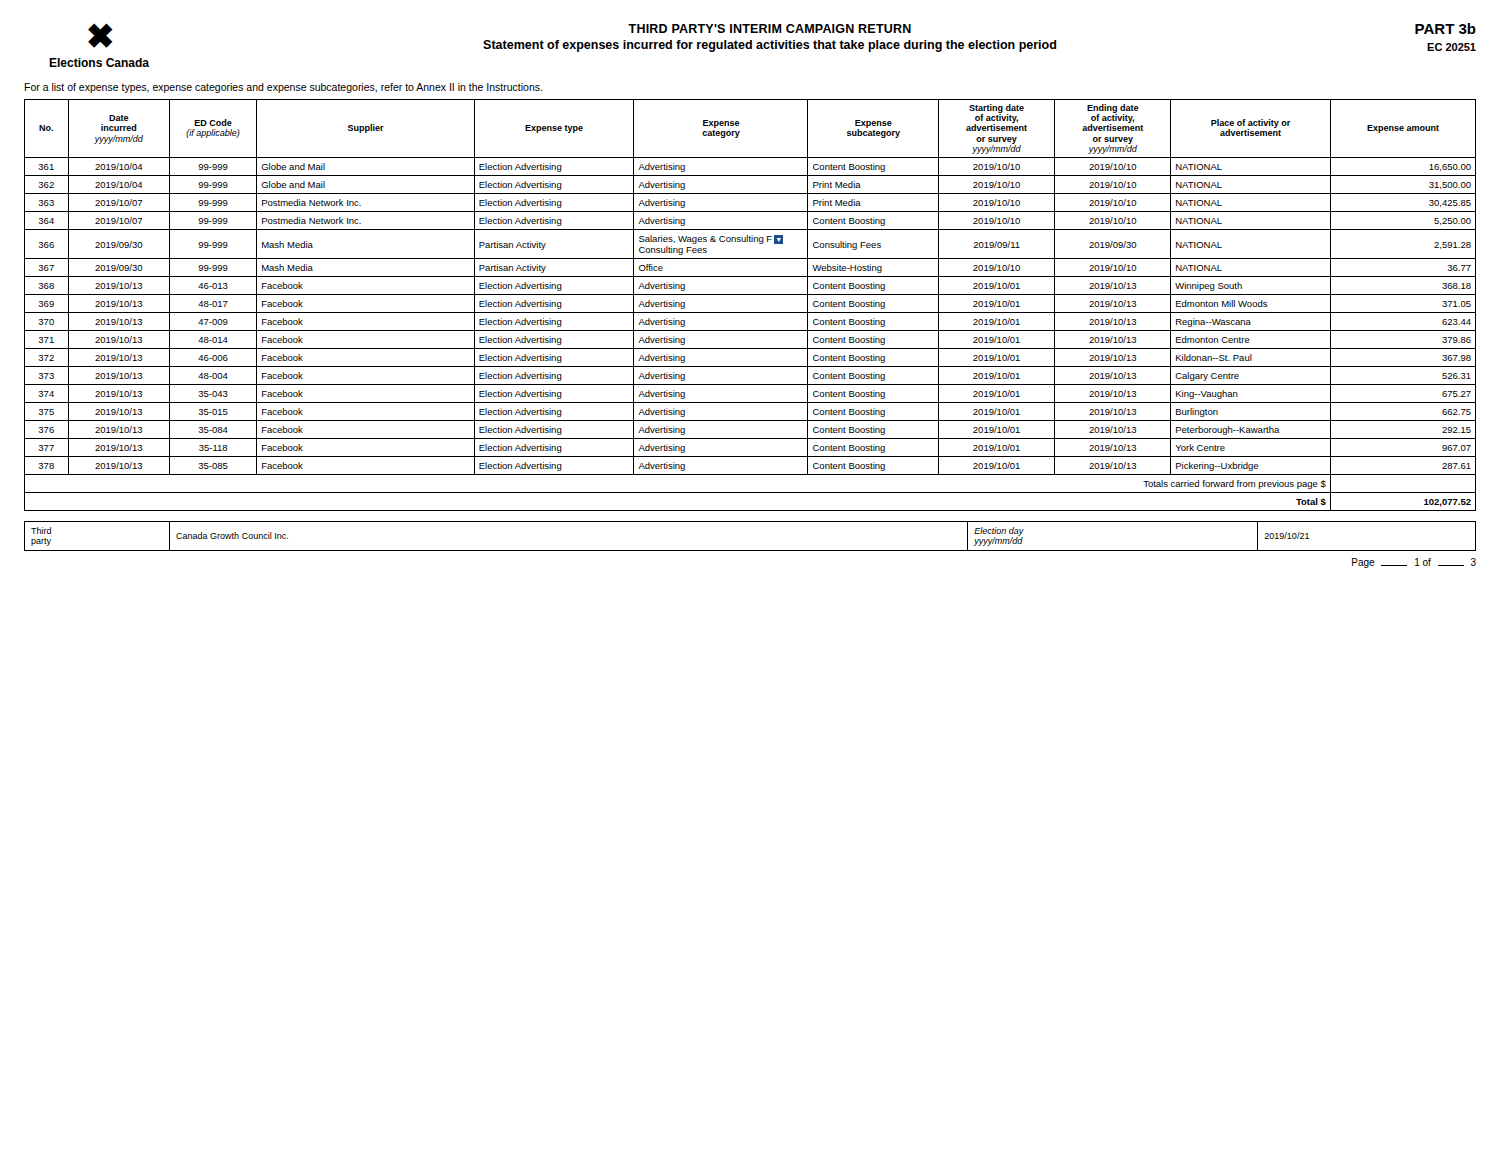✖
Elections Canada
THIRD PARTY'S INTERIM CAMPAIGN RETURN
Statement of expenses incurred for regulated activities that take place during the election period
PART 3b
EC 20251
For a list of expense types, expense categories and expense subcategories, refer to Annex II in the Instructions.
| No. | Date incurred yyyy/mm/dd | ED Code (if applicable) | Supplier | Expense type | Expense category | Expense subcategory | Starting date of activity, advertisement or survey yyyy/mm/dd | Ending date of activity, advertisement or survey yyyy/mm/dd | Place of activity or advertisement | Expense amount |
| --- | --- | --- | --- | --- | --- | --- | --- | --- | --- | --- |
| 361 | 2019/10/04 | 99-999 | Globe and Mail | Election Advertising | Advertising | Content Boosting | 2019/10/10 | 2019/10/10 | NATIONAL | 16,650.00 |
| 362 | 2019/10/04 | 99-999 | Globe and Mail | Election Advertising | Advertising | Print Media | 2019/10/10 | 2019/10/10 | NATIONAL | 31,500.00 |
| 363 | 2019/10/07 | 99-999 | Postmedia Network Inc. | Election Advertising | Advertising | Print Media | 2019/10/10 | 2019/10/10 | NATIONAL | 30,425.85 |
| 364 | 2019/10/07 | 99-999 | Postmedia Network Inc. | Election Advertising | Advertising | Content Boosting | 2019/10/10 | 2019/10/10 | NATIONAL | 5,250.00 |
| 366 | 2019/09/30 | 99-999 | Mash Media | Partisan Activity | Salaries, Wages & Consulting F ▼ Consulting Fees | Consulting Fees | 2019/09/11 | 2019/09/30 | NATIONAL | 2,591.28 |
| 367 | 2019/09/30 | 99-999 | Mash Media | Partisan Activity | Office | Website-Hosting | 2019/10/10 | 2019/10/10 | NATIONAL | 36.77 |
| 368 | 2019/10/13 | 46-013 | Facebook | Election Advertising | Advertising | Content Boosting | 2019/10/01 | 2019/10/13 | Winnipeg South | 368.18 |
| 369 | 2019/10/13 | 48-017 | Facebook | Election Advertising | Advertising | Content Boosting | 2019/10/01 | 2019/10/13 | Edmonton Mill Woods | 371.05 |
| 370 | 2019/10/13 | 47-009 | Facebook | Election Advertising | Advertising | Content Boosting | 2019/10/01 | 2019/10/13 | Regina--Wascana | 623.44 |
| 371 | 2019/10/13 | 48-014 | Facebook | Election Advertising | Advertising | Content Boosting | 2019/10/01 | 2019/10/13 | Edmonton Centre | 379.86 |
| 372 | 2019/10/13 | 46-006 | Facebook | Election Advertising | Advertising | Content Boosting | 2019/10/01 | 2019/10/13 | Kildonan--St. Paul | 367.98 |
| 373 | 2019/10/13 | 48-004 | Facebook | Election Advertising | Advertising | Content Boosting | 2019/10/01 | 2019/10/13 | Calgary Centre | 526.31 |
| 374 | 2019/10/13 | 35-043 | Facebook | Election Advertising | Advertising | Content Boosting | 2019/10/01 | 2019/10/13 | King--Vaughan | 675.27 |
| 375 | 2019/10/13 | 35-015 | Facebook | Election Advertising | Advertising | Content Boosting | 2019/10/01 | 2019/10/13 | Burlington | 662.75 |
| 376 | 2019/10/13 | 35-084 | Facebook | Election Advertising | Advertising | Content Boosting | 2019/10/01 | 2019/10/13 | Peterborough--Kawartha | 292.15 |
| 377 | 2019/10/13 | 35-118 | Facebook | Election Advertising | Advertising | Content Boosting | 2019/10/01 | 2019/10/13 | York Centre | 967.07 |
| 378 | 2019/10/13 | 35-085 | Facebook | Election Advertising | Advertising | Content Boosting | 2019/10/01 | 2019/10/13 | Pickering--Uxbridge | 287.61 |
| Totals carried forward from previous page $ | |
| Total $ | 102,077.52 |
| Third party | Canada Growth Council Inc. | Election day yyyy/mm/dd | 2019/10/21 |
Page 1 of 3